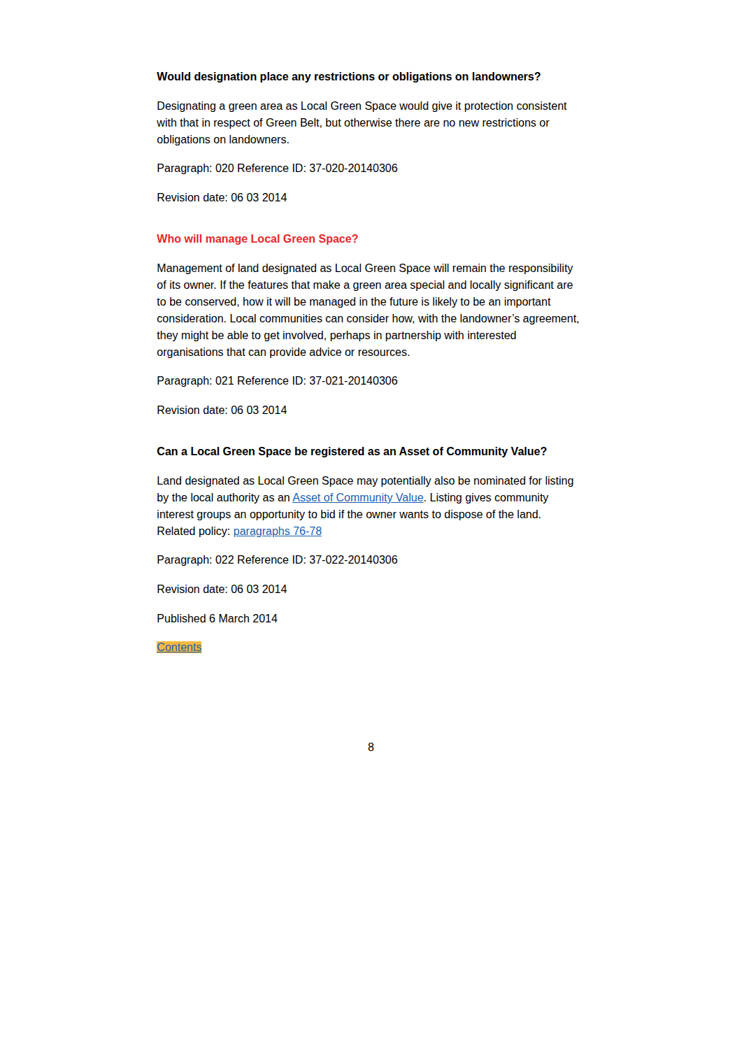Would designation place any restrictions or obligations on landowners?
Designating a green area as Local Green Space would give it protection consistent with that in respect of Green Belt, but otherwise there are no new restrictions or obligations on landowners.
Paragraph: 020 Reference ID: 37-020-20140306
Revision date: 06 03 2014
Who will manage Local Green Space?
Management of land designated as Local Green Space will remain the responsibility of its owner. If the features that make a green area special and locally significant are to be conserved, how it will be managed in the future is likely to be an important consideration. Local communities can consider how, with the landowner’s agreement, they might be able to get involved, perhaps in partnership with interested organisations that can provide advice or resources.
Paragraph: 021 Reference ID: 37-021-20140306
Revision date: 06 03 2014
Can a Local Green Space be registered as an Asset of Community Value?
Land designated as Local Green Space may potentially also be nominated for listing by the local authority as an Asset of Community Value. Listing gives community interest groups an opportunity to bid if the owner wants to dispose of the land.
Related policy: paragraphs 76-78
Paragraph: 022 Reference ID: 37-022-20140306
Revision date: 06 03 2014
Published 6 March 2014
Contents
8